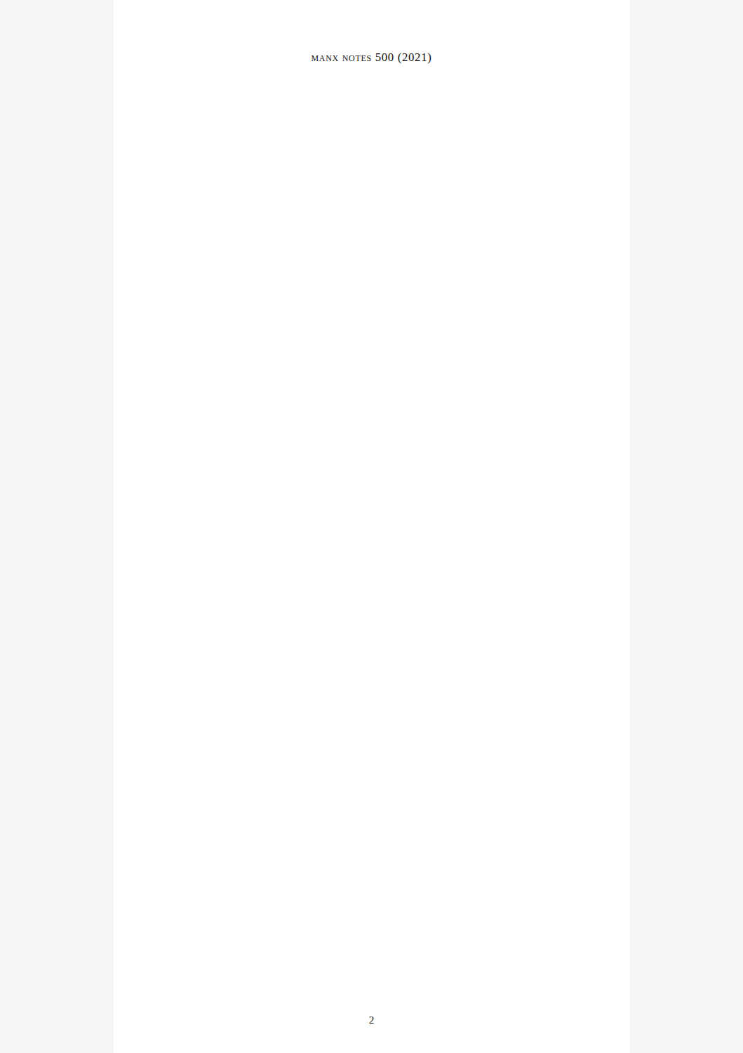manx notes 500 (2021)
2